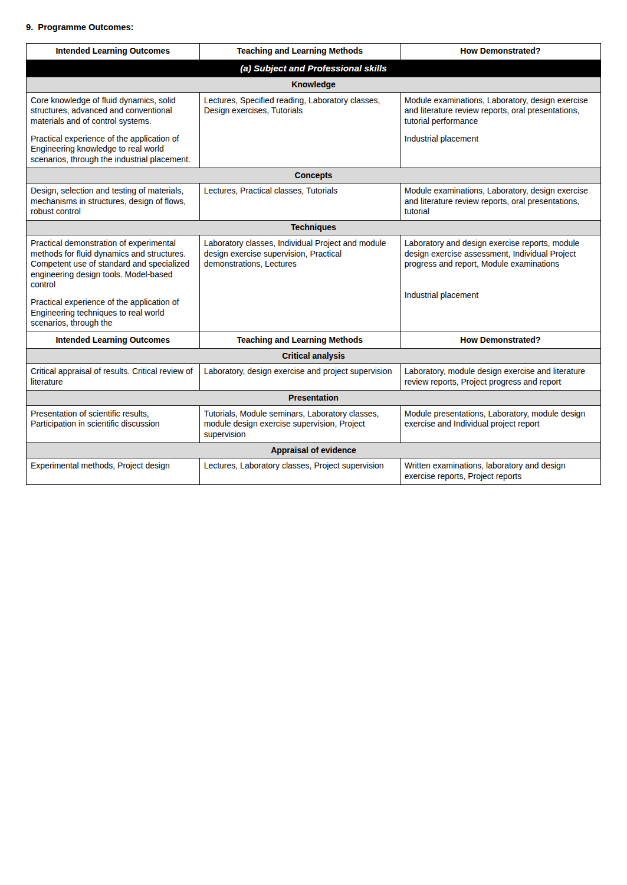9. Programme Outcomes:
| Intended Learning Outcomes | Teaching and Learning Methods | How Demonstrated? |
| --- | --- | --- |
| (a) Subject and Professional skills |
| Knowledge |
| Core knowledge of fluid dynamics, solid structures, advanced and conventional materials and of control systems. Practical experience of the application of Engineering knowledge to real world scenarios, through the industrial placement. | Lectures, Specified reading, Laboratory classes, Design exercises, Tutorials | Module examinations, Laboratory, design exercise and literature review reports, oral presentations, tutorial performance Industrial placement |
| Concepts |
| Design, selection and testing of materials, mechanisms in structures, design of flows, robust control | Lectures, Practical classes, Tutorials | Module examinations, Laboratory, design exercise and literature review reports, oral presentations, tutorial |
| Techniques |
| Practical demonstration of experimental methods for fluid dynamics and structures. Competent use of standard and specialized engineering design tools. Model-based control Practical experience of the application of Engineering techniques to real world scenarios, through the | Laboratory classes, Individual Project and module design exercise supervision, Practical demonstrations, Lectures | Laboratory and design exercise reports, module design exercise assessment, Individual Project progress and report, Module examinations Industrial placement |
| Intended Learning Outcomes | Teaching and Learning Methods | How Demonstrated? |
| Critical analysis |
| Critical appraisal of results. Critical review of literature | Laboratory, design exercise and project supervision | Laboratory, module design exercise and literature review reports, Project progress and report |
| Presentation |
| Presentation of scientific results, Participation in scientific discussion | Tutorials, Module seminars, Laboratory classes, module design exercise supervision, Project supervision | Module presentations, Laboratory, module design exercise and Individual project report |
| Appraisal of evidence |
| Experimental methods, Project design | Lectures, Laboratory classes, Project supervision | Written examinations, laboratory and design exercise reports, Project reports |